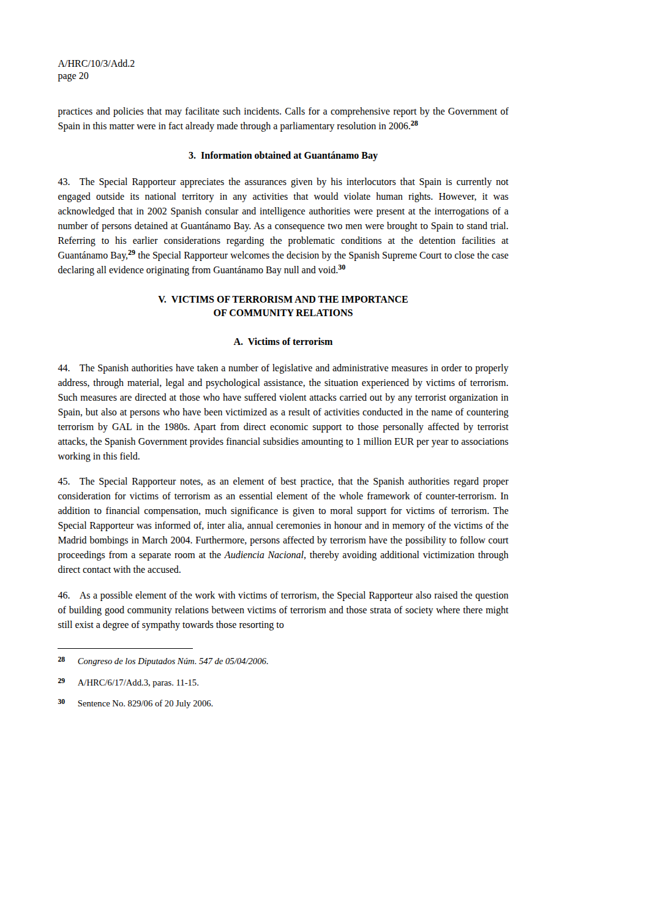A/HRC/10/3/Add.2
page 20
practices and policies that may facilitate such incidents. Calls for a comprehensive report by the Government of Spain in this matter were in fact already made through a parliamentary resolution in 2006.28
3. Information obtained at Guantánamo Bay
43. The Special Rapporteur appreciates the assurances given by his interlocutors that Spain is currently not engaged outside its national territory in any activities that would violate human rights. However, it was acknowledged that in 2002 Spanish consular and intelligence authorities were present at the interrogations of a number of persons detained at Guantánamo Bay. As a consequence two men were brought to Spain to stand trial. Referring to his earlier considerations regarding the problematic conditions at the detention facilities at Guantánamo Bay,29 the Special Rapporteur welcomes the decision by the Spanish Supreme Court to close the case declaring all evidence originating from Guantánamo Bay null and void.30
V. VICTIMS OF TERRORISM AND THE IMPORTANCE
OF COMMUNITY RELATIONS
A. Victims of terrorism
44. The Spanish authorities have taken a number of legislative and administrative measures in order to properly address, through material, legal and psychological assistance, the situation experienced by victims of terrorism. Such measures are directed at those who have suffered violent attacks carried out by any terrorist organization in Spain, but also at persons who have been victimized as a result of activities conducted in the name of countering terrorism by GAL in the 1980s. Apart from direct economic support to those personally affected by terrorist attacks, the Spanish Government provides financial subsidies amounting to 1 million EUR per year to associations working in this field.
45. The Special Rapporteur notes, as an element of best practice, that the Spanish authorities regard proper consideration for victims of terrorism as an essential element of the whole framework of counter-terrorism. In addition to financial compensation, much significance is given to moral support for victims of terrorism. The Special Rapporteur was informed of, inter alia, annual ceremonies in honour and in memory of the victims of the Madrid bombings in March 2004. Furthermore, persons affected by terrorism have the possibility to follow court proceedings from a separate room at the Audiencia Nacional, thereby avoiding additional victimization through direct contact with the accused.
46. As a possible element of the work with victims of terrorism, the Special Rapporteur also raised the question of building good community relations between victims of terrorism and those strata of society where there might still exist a degree of sympathy towards those resorting to
28 Congreso de los Diputados Núm. 547 de 05/04/2006.
29 A/HRC/6/17/Add.3, paras. 11-15.
30 Sentence No. 829/06 of 20 July 2006.